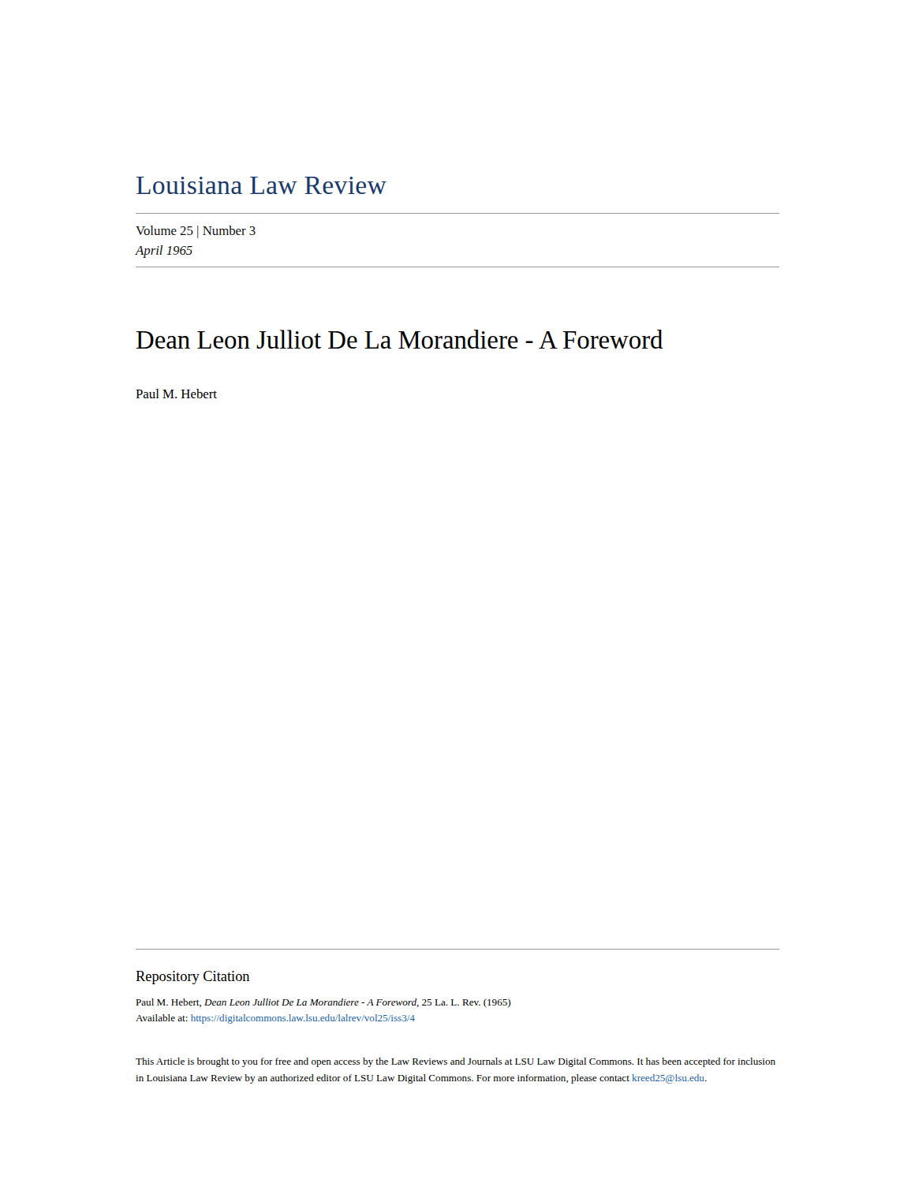Louisiana Law Review
Volume 25 | Number 3 April 1965
Dean Leon Julliot De La Morandiere - A Foreword
Paul M. Hebert
Repository Citation
Paul M. Hebert, Dean Leon Julliot De La Morandiere - A Foreword, 25 La. L. Rev. (1965)
Available at: https://digitalcommons.law.lsu.edu/lalrev/vol25/iss3/4
This Article is brought to you for free and open access by the Law Reviews and Journals at LSU Law Digital Commons. It has been accepted for inclusion in Louisiana Law Review by an authorized editor of LSU Law Digital Commons. For more information, please contact kreed25@lsu.edu.